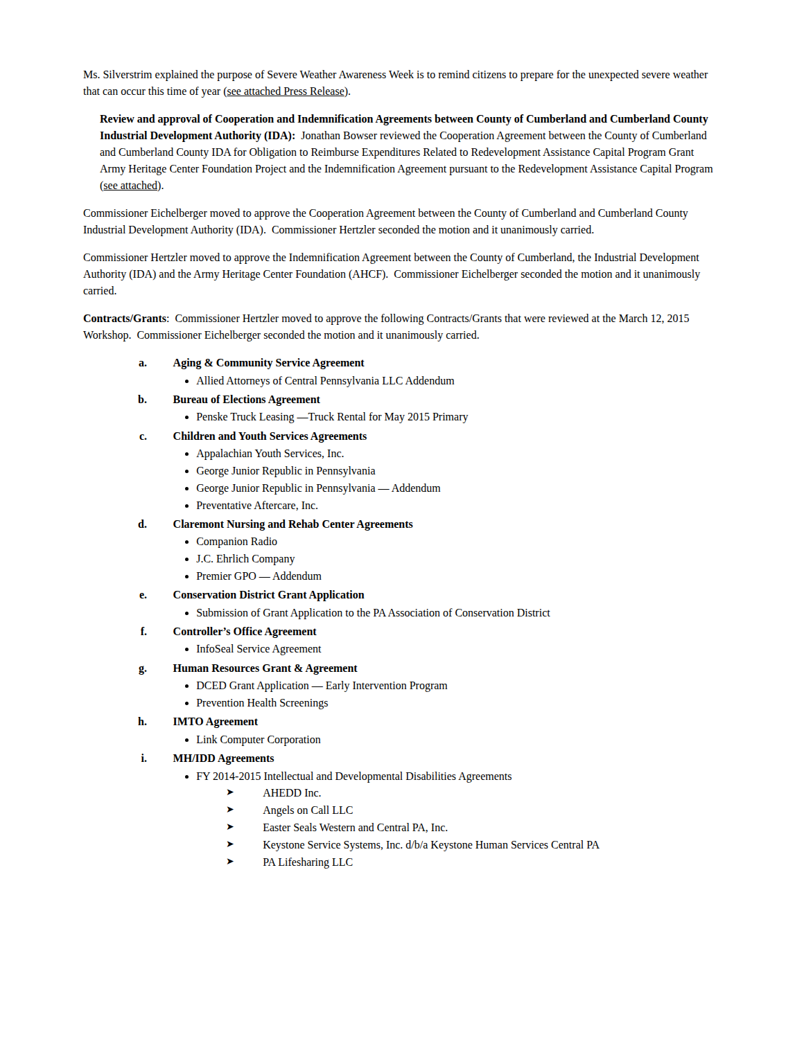Ms. Silverstrim explained the purpose of Severe Weather Awareness Week is to remind citizens to prepare for the unexpected severe weather that can occur this time of year (see attached Press Release).
Review and approval of Cooperation and Indemnification Agreements between County of Cumberland and Cumberland County Industrial Development Authority (IDA): Jonathan Bowser reviewed the Cooperation Agreement between the County of Cumberland and Cumberland County IDA for Obligation to Reimburse Expenditures Related to Redevelopment Assistance Capital Program Grant Army Heritage Center Foundation Project and the Indemnification Agreement pursuant to the Redevelopment Assistance Capital Program (see attached).
Commissioner Eichelberger moved to approve the Cooperation Agreement between the County of Cumberland and Cumberland County Industrial Development Authority (IDA). Commissioner Hertzler seconded the motion and it unanimously carried.
Commissioner Hertzler moved to approve the Indemnification Agreement between the County of Cumberland, the Industrial Development Authority (IDA) and the Army Heritage Center Foundation (AHCF). Commissioner Eichelberger seconded the motion and it unanimously carried.
Contracts/Grants: Commissioner Hertzler moved to approve the following Contracts/Grants that were reviewed at the March 12, 2015 Workshop. Commissioner Eichelberger seconded the motion and it unanimously carried.
Aging & Community Service Agreement
Allied Attorneys of Central Pennsylvania LLC Addendum
Bureau of Elections Agreement
Penske Truck Leasing —Truck Rental for May 2015 Primary
Children and Youth Services Agreements
Appalachian Youth Services, Inc.
George Junior Republic in Pennsylvania
George Junior Republic in Pennsylvania — Addendum
Preventative Aftercare, Inc.
Claremont Nursing and Rehab Center Agreements
Companion Radio
J.C. Ehrlich Company
Premier GPO — Addendum
Conservation District Grant Application
Submission of Grant Application to the PA Association of Conservation District
Controller’s Office Agreement
InfoSeal Service Agreement
Human Resources Grant & Agreement
DCED Grant Application — Early Intervention Program
Prevention Health Screenings
IMTO Agreement
Link Computer Corporation
MH/IDD Agreements
FY 2014-2015 Intellectual and Developmental Disabilities Agreements
AHEDD Inc.
Angels on Call LLC
Easter Seals Western and Central PA, Inc.
Keystone Service Systems, Inc. d/b/a Keystone Human Services Central PA
PA Lifesharing LLC